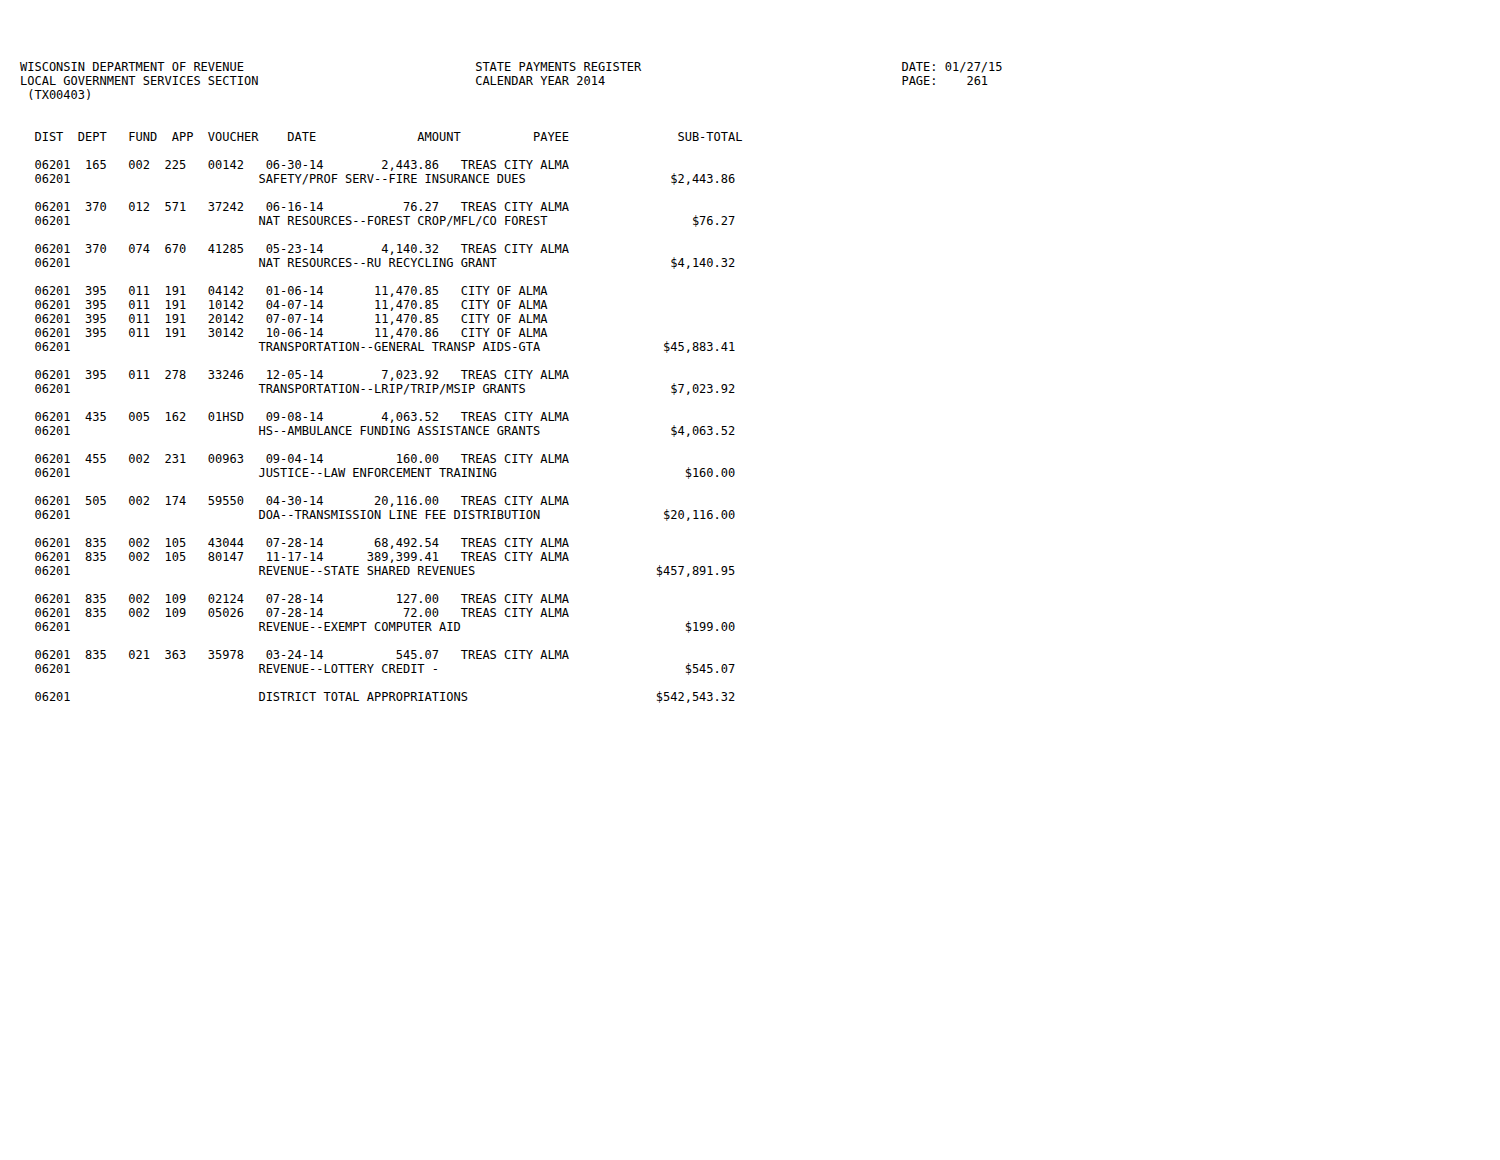WISCONSIN DEPARTMENT OF REVENUE                                STATE PAYMENTS REGISTER                                    DATE: 01/27/15
LOCAL GOVERNMENT SERVICES SECTION                              CALENDAR YEAR 2014                                         PAGE:    261
 (TX00403)


  DIST  DEPT   FUND  APP  VOUCHER    DATE              AMOUNT          PAYEE               SUB-TOTAL

  06201  165   002  225   00142   06-30-14        2,443.86   TREAS CITY ALMA
  06201                          SAFETY/PROF SERV--FIRE INSURANCE DUES                    $2,443.86

  06201  370   012  571   37242   06-16-14           76.27   TREAS CITY ALMA
  06201                          NAT RESOURCES--FOREST CROP/MFL/CO FOREST                    $76.27

  06201  370   074  670   41285   05-23-14        4,140.32   TREAS CITY ALMA
  06201                          NAT RESOURCES--RU RECYCLING GRANT                        $4,140.32

  06201  395   011  191   04142   01-06-14       11,470.85   CITY OF ALMA
  06201  395   011  191   10142   04-07-14       11,470.85   CITY OF ALMA
  06201  395   011  191   20142   07-07-14       11,470.85   CITY OF ALMA
  06201  395   011  191   30142   10-06-14       11,470.86   CITY OF ALMA
  06201                          TRANSPORTATION--GENERAL TRANSP AIDS-GTA                 $45,883.41

  06201  395   011  278   33246   12-05-14        7,023.92   TREAS CITY ALMA
  06201                          TRANSPORTATION--LRIP/TRIP/MSIP GRANTS                    $7,023.92

  06201  435   005  162   01HSD   09-08-14        4,063.52   TREAS CITY ALMA
  06201                          HS--AMBULANCE FUNDING ASSISTANCE GRANTS                  $4,063.52

  06201  455   002  231   00963   09-04-14          160.00   TREAS CITY ALMA
  06201                          JUSTICE--LAW ENFORCEMENT TRAINING                          $160.00

  06201  505   002  174   59550   04-30-14       20,116.00   TREAS CITY ALMA
  06201                          DOA--TRANSMISSION LINE FEE DISTRIBUTION                 $20,116.00

  06201  835   002  105   43044   07-28-14       68,492.54   TREAS CITY ALMA
  06201  835   002  105   80147   11-17-14      389,399.41   TREAS CITY ALMA
  06201                          REVENUE--STATE SHARED REVENUES                         $457,891.95

  06201  835   002  109   02124   07-28-14          127.00   TREAS CITY ALMA
  06201  835   002  109   05026   07-28-14           72.00   TREAS CITY ALMA
  06201                          REVENUE--EXEMPT COMPUTER AID                               $199.00

  06201  835   021  363   35978   03-24-14          545.07   TREAS CITY ALMA
  06201                          REVENUE--LOTTERY CREDIT -                                  $545.07

  06201                          DISTRICT TOTAL APPROPRIATIONS                          $542,543.32